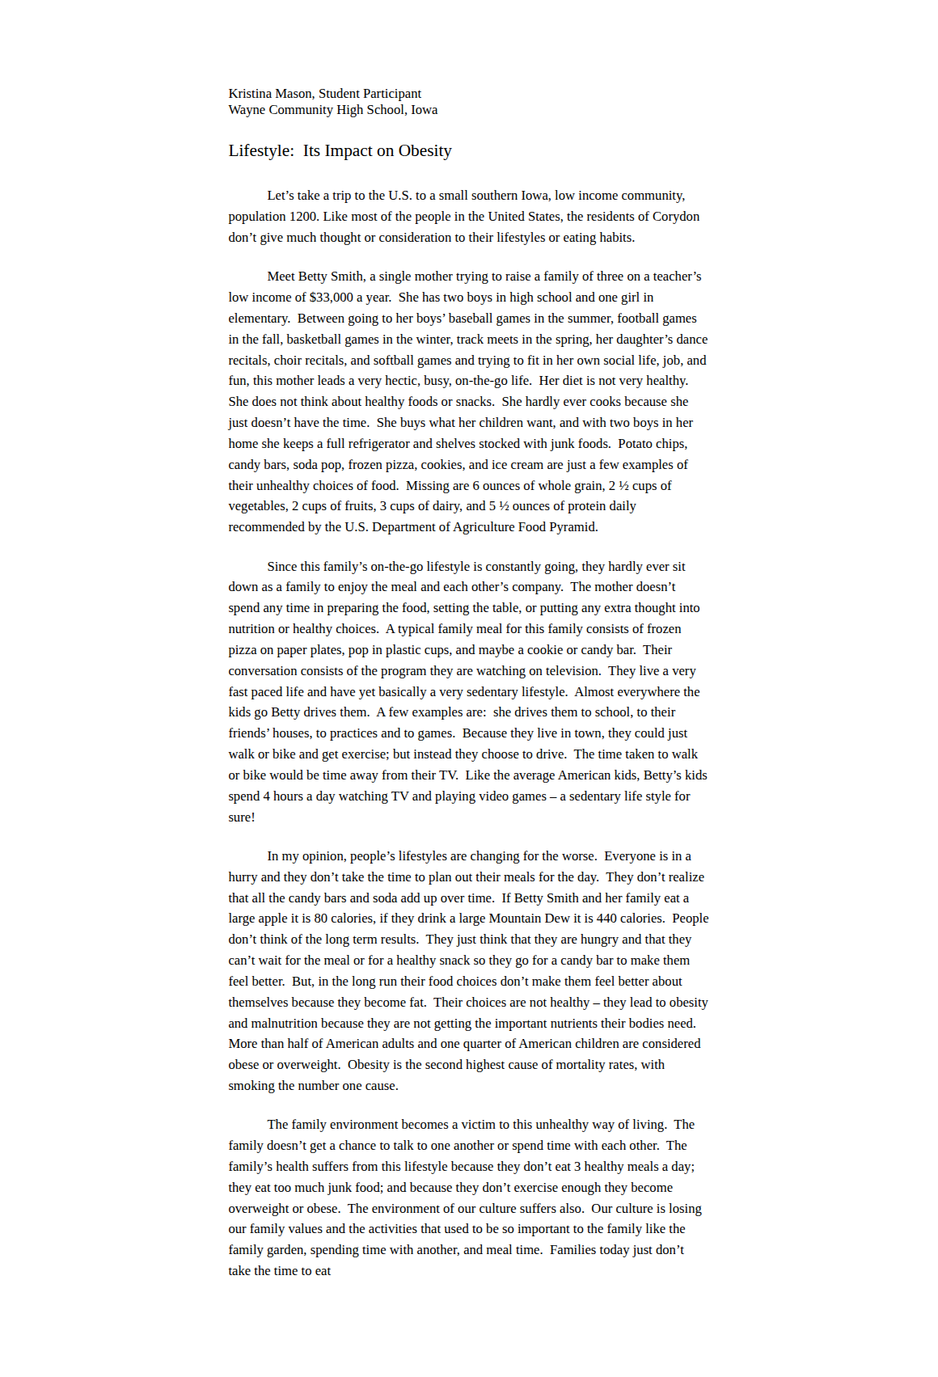Kristina Mason, Student Participant
Wayne Community High School, Iowa
Lifestyle: Its Impact on Obesity
Let’s take a trip to the U.S. to a small southern Iowa, low income community, population 1200. Like most of the people in the United States, the residents of Corydon don’t give much thought or consideration to their lifestyles or eating habits.
Meet Betty Smith, a single mother trying to raise a family of three on a teacher’s low income of $33,000 a year. She has two boys in high school and one girl in elementary. Between going to her boys’ baseball games in the summer, football games in the fall, basketball games in the winter, track meets in the spring, her daughter’s dance recitals, choir recitals, and softball games and trying to fit in her own social life, job, and fun, this mother leads a very hectic, busy, on-the-go life. Her diet is not very healthy. She does not think about healthy foods or snacks. She hardly ever cooks because she just doesn’t have the time. She buys what her children want, and with two boys in her home she keeps a full refrigerator and shelves stocked with junk foods. Potato chips, candy bars, soda pop, frozen pizza, cookies, and ice cream are just a few examples of their unhealthy choices of food. Missing are 6 ounces of whole grain, 2 ½ cups of vegetables, 2 cups of fruits, 3 cups of dairy, and 5 ½ ounces of protein daily recommended by the U.S. Department of Agriculture Food Pyramid.
Since this family’s on-the-go lifestyle is constantly going, they hardly ever sit down as a family to enjoy the meal and each other’s company. The mother doesn’t spend any time in preparing the food, setting the table, or putting any extra thought into nutrition or healthy choices. A typical family meal for this family consists of frozen pizza on paper plates, pop in plastic cups, and maybe a cookie or candy bar. Their conversation consists of the program they are watching on television. They live a very fast paced life and have yet basically a very sedentary lifestyle. Almost everywhere the kids go Betty drives them. A few examples are: she drives them to school, to their friends’ houses, to practices and to games. Because they live in town, they could just walk or bike and get exercise; but instead they choose to drive. The time taken to walk or bike would be time away from their TV. Like the average American kids, Betty’s kids spend 4 hours a day watching TV and playing video games – a sedentary life style for sure!
In my opinion, people’s lifestyles are changing for the worse. Everyone is in a hurry and they don’t take the time to plan out their meals for the day. They don’t realize that all the candy bars and soda add up over time. If Betty Smith and her family eat a large apple it is 80 calories, if they drink a large Mountain Dew it is 440 calories. People don’t think of the long term results. They just think that they are hungry and that they can’t wait for the meal or for a healthy snack so they go for a candy bar to make them feel better. But, in the long run their food choices don’t make them feel better about themselves because they become fat. Their choices are not healthy – they lead to obesity and malnutrition because they are not getting the important nutrients their bodies need. More than half of American adults and one quarter of American children are considered obese or overweight. Obesity is the second highest cause of mortality rates, with smoking the number one cause.
The family environment becomes a victim to this unhealthy way of living. The family doesn’t get a chance to talk to one another or spend time with each other. The family’s health suffers from this lifestyle because they don’t eat 3 healthy meals a day; they eat too much junk food; and because they don’t exercise enough they become overweight or obese. The environment of our culture suffers also. Our culture is losing our family values and the activities that used to be so important to the family like the family garden, spending time with another, and meal time. Families today just don’t take the time to eat